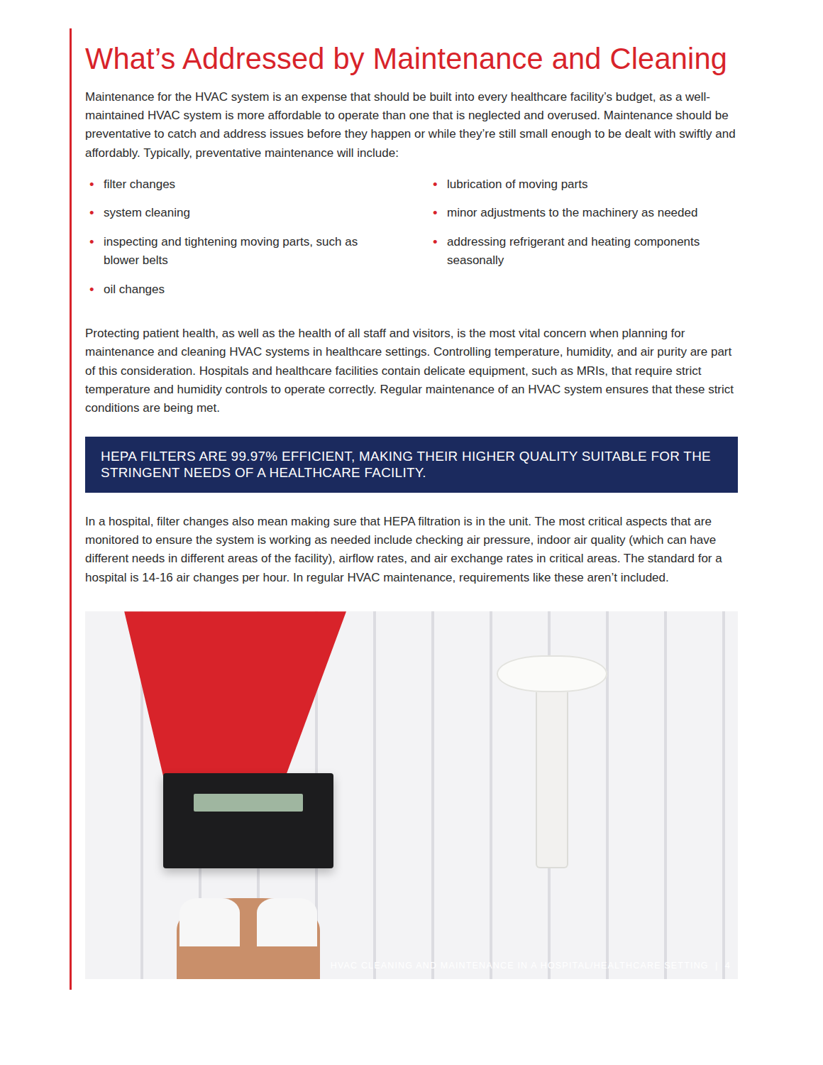What’s Addressed by Maintenance and Cleaning
Maintenance for the HVAC system is an expense that should be built into every healthcare facility’s budget, as a well-maintained HVAC system is more affordable to operate than one that is neglected and overused. Maintenance should be preventative to catch and address issues before they happen or while they’re still small enough to be dealt with swiftly and affordably. Typically, preventative maintenance will include:
filter changes
system cleaning
inspecting and tightening moving parts, such as blower belts
oil changes
lubrication of moving parts
minor adjustments to the machinery as needed
addressing refrigerant and heating components seasonally
Protecting patient health, as well as the health of all staff and visitors, is the most vital concern when planning for maintenance and cleaning HVAC systems in healthcare settings. Controlling temperature, humidity, and air purity are part of this consideration. Hospitals and healthcare facilities contain delicate equipment, such as MRIs, that require strict temperature and humidity controls to operate correctly. Regular maintenance of an HVAC system ensures that these strict conditions are being met.
HEPA filters are 99.97% efficient, making their higher quality suitable for the stringent needs of a healthcare facility.
In a hospital, filter changes also mean making sure that HEPA filtration is in the unit. The most critical aspects that are monitored to ensure the system is working as needed include checking air pressure, indoor air quality (which can have different needs in different areas of the facility), airflow rates, and air exchange rates in critical areas. The standard for a hospital is 14-16 air changes per hour. In regular HVAC maintenance, requirements like these aren’t included.
HVAC Cleaning and Maintenance in a Hospital/Healthcare Setting | 4